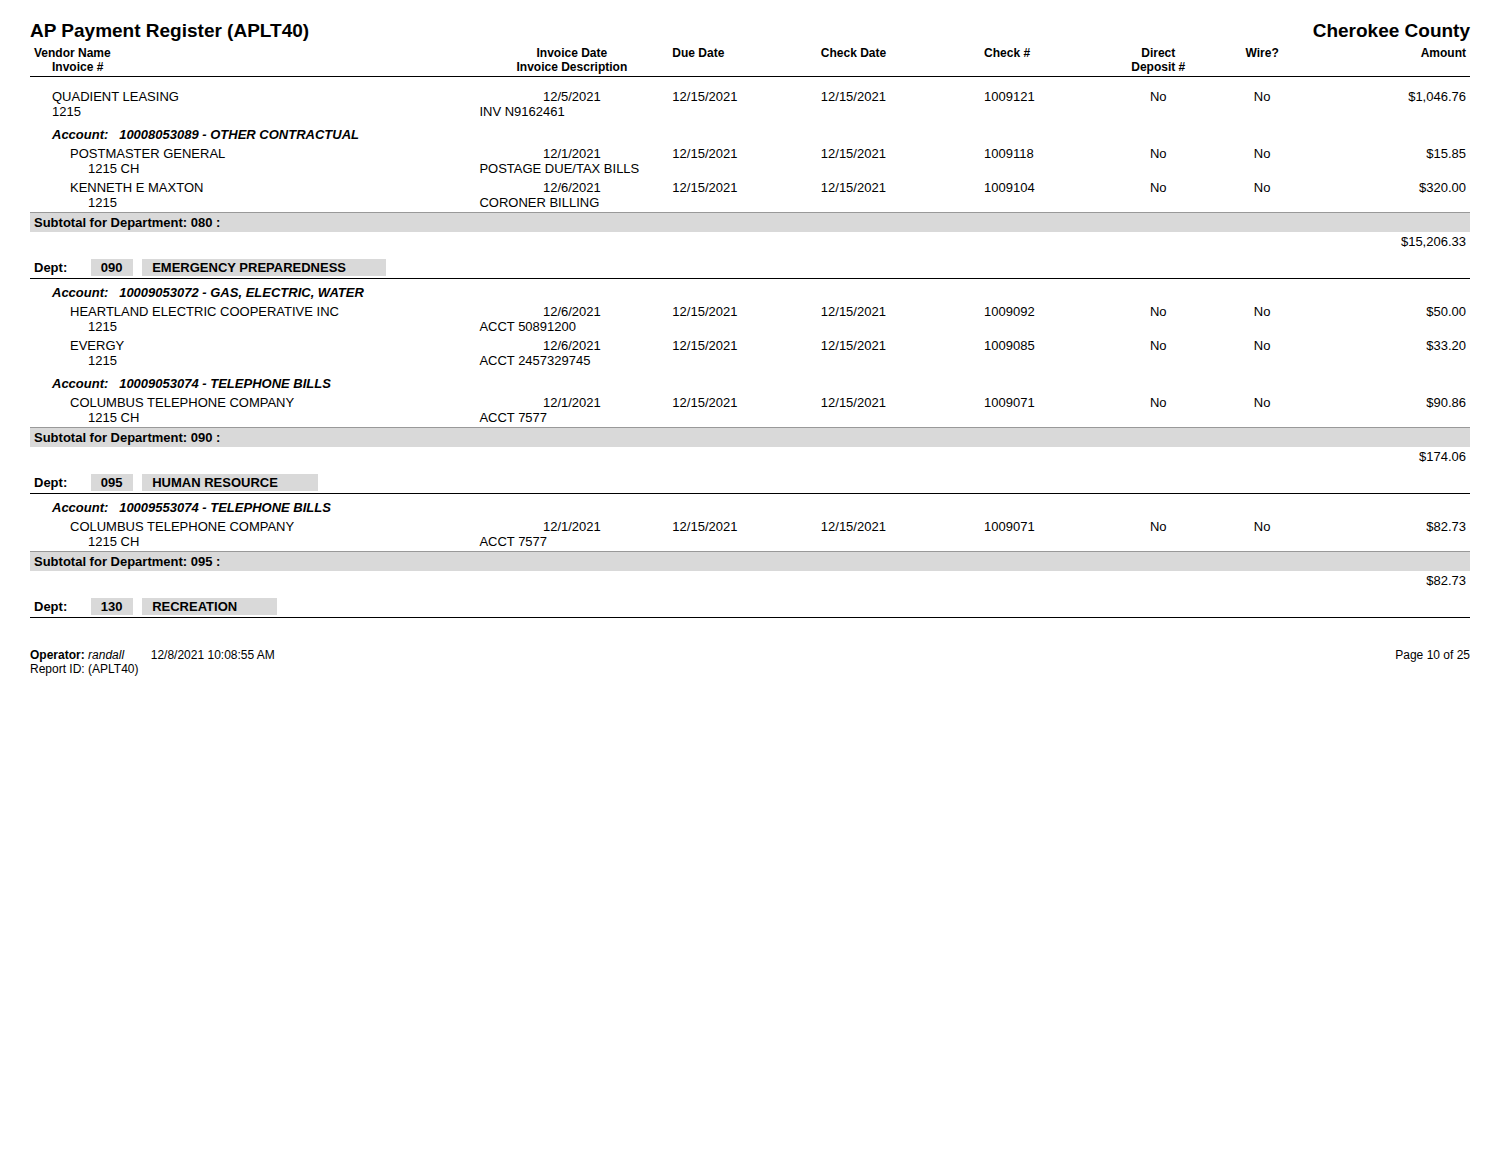AP Payment Register (APLT40)
Cherokee County
| Vendor Name Invoice # | Invoice Date Invoice Description | Due Date | Check Date | Check # | Direct Deposit # | Wire? | Amount |
| --- | --- | --- | --- | --- | --- | --- | --- |
| QUADIENT LEASING 1215 | 12/5/2021 INV N9162461 | 12/15/2021 | 12/15/2021 | 1009121 | No | No | $1,046.76 |
| Account: 10008053089 - OTHER CONTRACTUAL |
| POSTMASTER GENERAL 1215 CH | 12/1/2021 POSTAGE DUE/TAX BILLS | 12/15/2021 | 12/15/2021 | 1009118 | No | No | $15.85 |
| KENNETH E MAXTON 1215 | 12/6/2021 CORONER BILLING | 12/15/2021 | 12/15/2021 | 1009104 | No | No | $320.00 |
| Subtotal for Department: 080 : |
| $15,206.33 |
| Dept: 090 EMERGENCY PREPAREDNESS |
| Account: 10009053072 - GAS, ELECTRIC, WATER |
| HEARTLAND ELECTRIC COOPERATIVE INC 1215 | 12/6/2021 ACCT 50891200 | 12/15/2021 | 12/15/2021 | 1009092 | No | No | $50.00 |
| EVERGY 1215 | 12/6/2021 ACCT 2457329745 | 12/15/2021 | 12/15/2021 | 1009085 | No | No | $33.20 |
| Account: 10009053074 - TELEPHONE BILLS |
| COLUMBUS TELEPHONE COMPANY 1215 CH | 12/1/2021 ACCT 7577 | 12/15/2021 | 12/15/2021 | 1009071 | No | No | $90.86 |
| Subtotal for Department: 090 : |
| $174.06 |
| Dept: 095 HUMAN RESOURCE |
| Account: 10009553074 - TELEPHONE BILLS |
| COLUMBUS TELEPHONE COMPANY 1215 CH | 12/1/2021 ACCT 7577 | 12/15/2021 | 12/15/2021 | 1009071 | No | No | $82.73 |
| Subtotal for Department: 095 : |
| $82.73 |
| Dept: 130 RECREATION |
Operator: randall 12/8/2021 10:08:55 AM
Report ID: (APLT40)
Page 10 of 25